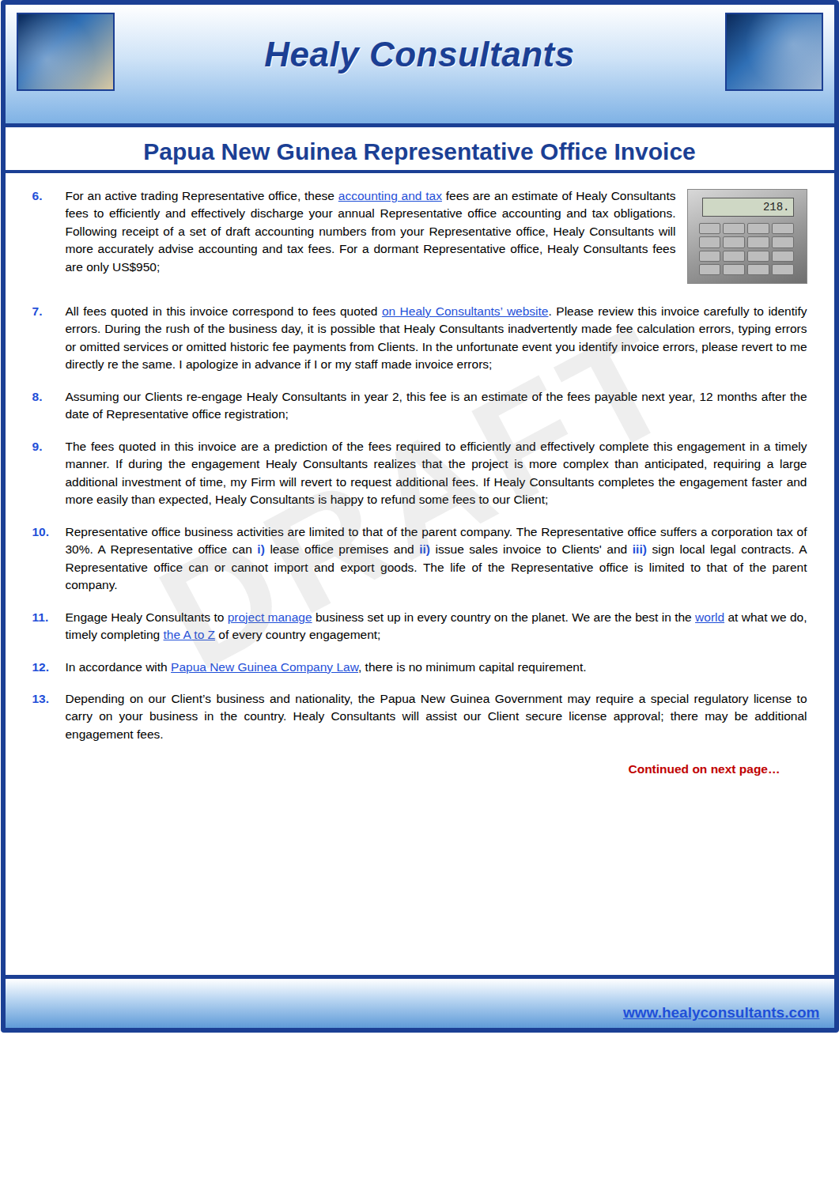Healy Consultants
Papua New Guinea Representative Office Invoice
DRAFT
218.
For an active trading Representative office, these accounting and tax fees are an estimate of Healy Consultants fees to efficiently and effectively discharge your annual Representative office accounting and tax obligations. Following receipt of a set of draft accounting numbers from your Representative office, Healy Consultants will more accurately advise accounting and tax fees. For a dormant Representative office, Healy Consultants fees are only US$950;
All fees quoted in this invoice correspond to fees quoted on Healy Consultants’ website. Please review this invoice carefully to identify errors. During the rush of the business day, it is possible that Healy Consultants inadvertently made fee calculation errors, typing errors or omitted services or omitted historic fee payments from Clients. In the unfortunate event you identify invoice errors, please revert to me directly re the same. I apologize in advance if I or my staff made invoice errors;
Assuming our Clients re-engage Healy Consultants in year 2, this fee is an estimate of the fees payable next year, 12 months after the date of Representative office registration;
The fees quoted in this invoice are a prediction of the fees required to efficiently and effectively complete this engagement in a timely manner. If during the engagement Healy Consultants realizes that the project is more complex than anticipated, requiring a large additional investment of time, my Firm will revert to request additional fees. If Healy Consultants completes the engagement faster and more easily than expected, Healy Consultants is happy to refund some fees to our Client;
Representative office business activities are limited to that of the parent company. The Representative office suffers a corporation tax of 30%. A Representative office can i) lease office premises and ii) issue sales invoice to Clients' and iii) sign local legal contracts. A Representative office can or cannot import and export goods. The life of the Representative office is limited to that of the parent company.
Engage Healy Consultants to project manage business set up in every country on the planet. We are the best in the world at what we do, timely completing the A to Z of every country engagement;
In accordance with Papua New Guinea Company Law, there is no minimum capital requirement.
Depending on our Client’s business and nationality, the Papua New Guinea Government may require a special regulatory license to carry on your business in the country. Healy Consultants will assist our Client secure license approval; there may be additional engagement fees.
Continued on next page…
www.healyconsultants.com